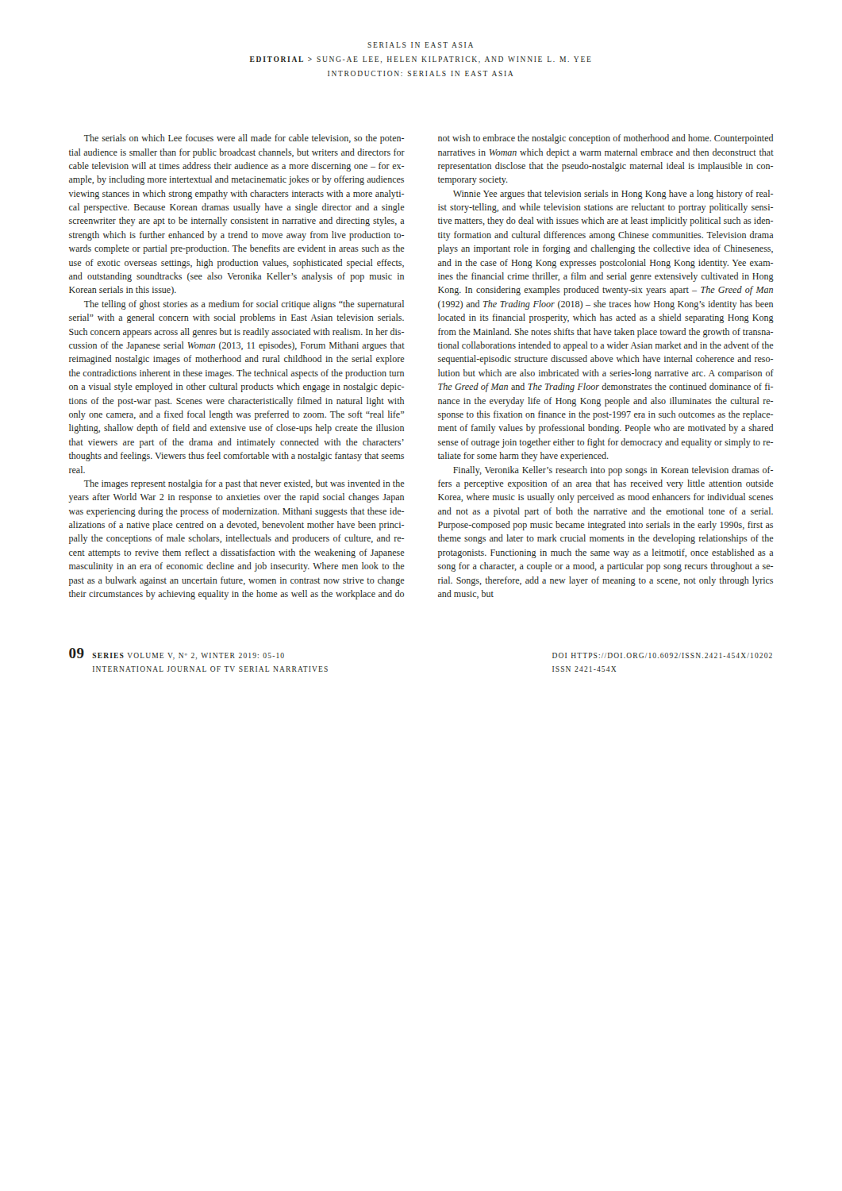Serials in East Asia
Editorial > Sung-ae Lee, Helen Kilpatrick, and Winnie L. M. Yee
Introduction: Serials in East Asia
The serials on which Lee focuses were all made for cable television, so the potential audience is smaller than for public broadcast channels, but writers and directors for cable television will at times address their audience as a more discerning one – for example, by including more intertextual and metacinematic jokes or by offering audiences viewing stances in which strong empathy with characters interacts with a more analytical perspective. Because Korean dramas usually have a single director and a single screenwriter they are apt to be internally consistent in narrative and directing styles, a strength which is further enhanced by a trend to move away from live production towards complete or partial pre-production. The benefits are evident in areas such as the use of exotic overseas settings, high production values, sophisticated special effects, and outstanding soundtracks (see also Veronika Keller’s analysis of pop music in Korean serials in this issue).
The telling of ghost stories as a medium for social critique aligns “the supernatural serial” with a general concern with social problems in East Asian television serials. Such concern appears across all genres but is readily associated with realism. In her discussion of the Japanese serial Woman (2013, 11 episodes), Forum Mithani argues that reimagined nostalgic images of motherhood and rural childhood in the serial explore the contradictions inherent in these images. The technical aspects of the production turn on a visual style employed in other cultural products which engage in nostalgic depictions of the post-war past. Scenes were characteristically filmed in natural light with only one camera, and a fixed focal length was preferred to zoom. The soft “real life” lighting, shallow depth of field and extensive use of close-ups help create the illusion that viewers are part of the drama and intimately connected with the characters’ thoughts and feelings. Viewers thus feel comfortable with a nostalgic fantasy that seems real.
The images represent nostalgia for a past that never existed, but was invented in the years after World War 2 in response to anxieties over the rapid social changes Japan was experiencing during the process of modernization. Mithani suggests that these idealizations of a native place centred on a devoted, benevolent mother have been principally the conceptions of male scholars, intellectuals and producers of culture, and recent attempts to revive them reflect a dissatisfaction with the weakening of Japanese masculinity in an era of economic decline and job insecurity. Where men look to the past as a bulwark against an uncertain future, women in contrast now strive to change their circumstances by achieving equality in the home as well as the workplace and do not wish to embrace the nostalgic conception of motherhood and home. Counterpointed narratives in Woman which depict a warm maternal embrace and then deconstruct that representation disclose that the pseudo-nostalgic maternal ideal is implausible in contemporary society.
Winnie Yee argues that television serials in Hong Kong have a long history of realist story-telling, and while television stations are reluctant to portray politically sensitive matters, they do deal with issues which are at least implicitly political such as identity formation and cultural differences among Chinese communities. Television drama plays an important role in forging and challenging the collective idea of Chineseness, and in the case of Hong Kong expresses postcolonial Hong Kong identity. Yee examines the financial crime thriller, a film and serial genre extensively cultivated in Hong Kong. In considering examples produced twenty-six years apart – The Greed of Man (1992) and The Trading Floor (2018) – she traces how Hong Kong’s identity has been located in its financial prosperity, which has acted as a shield separating Hong Kong from the Mainland. She notes shifts that have taken place toward the growth of transnational collaborations intended to appeal to a wider Asian market and in the advent of the sequential-episodic structure discussed above which have internal coherence and resolution but which are also imbricated with a series-long narrative arc. A comparison of The Greed of Man and The Trading Floor demonstrates the continued dominance of finance in the everyday life of Hong Kong people and also illuminates the cultural response to this fixation on finance in the post-1997 era in such outcomes as the replacement of family values by professional bonding. People who are motivated by a shared sense of outrage join together either to fight for democracy and equality or simply to retaliate for some harm they have experienced.
Finally, Veronika Keller’s research into pop songs in Korean television dramas offers a perceptive exposition of an area that has received very little attention outside Korea, where music is usually only perceived as mood enhancers for individual scenes and not as a pivotal part of both the narrative and the emotional tone of a serial. Purpose-composed pop music became integrated into serials in the early 1990s, first as theme songs and later to mark crucial moments in the developing relationships of the protagonists. Functioning in much the same way as a leitmotif, once established as a song for a character, a couple or a mood, a particular pop song recurs throughout a serial. Songs, therefore, add a new layer of meaning to a scene, not only through lyrics and music, but
09 Series Volume V, Nº 2, Winter 2019: 05-10
International Journal of TV Serial Narratives
DOI https://doi.org/10.6092/issn.2421-454X/10202
ISSN 2421-454X